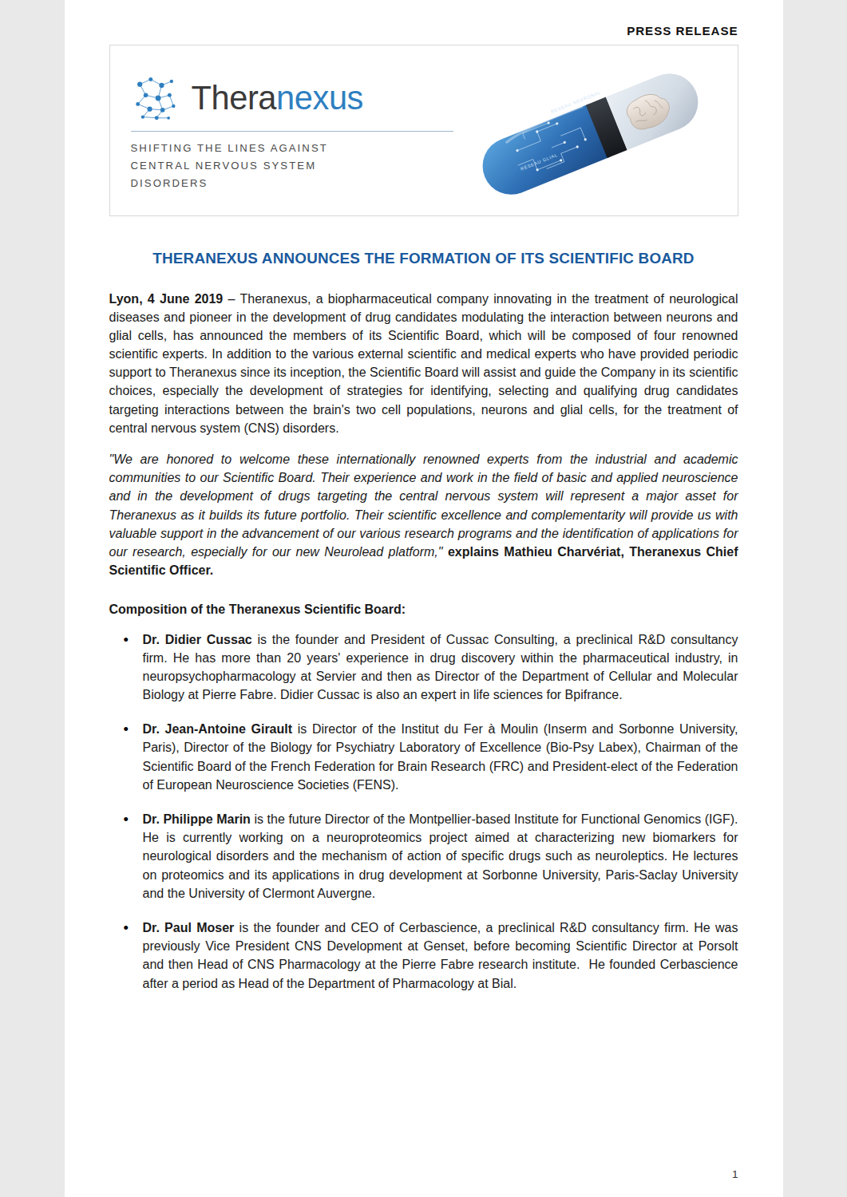PRESS RELEASE
Thera nexus
Shifting the lines against
central nervous system
disorders
RÉSEAU NEURONAL RÉSEAU GLIAL
THERANEXUS ANNOUNCES THE FORMATION OF ITS SCIENTIFIC BOARD
Lyon, 4 June 2019 – Theranexus, a biopharmaceutical company innovating in the treatment of neurological diseases and pioneer in the development of drug candidates modulating the interaction between neurons and glial cells, has announced the members of its Scientific Board, which will be composed of four renowned scientific experts. In addition to the various external scientific and medical experts who have provided periodic support to Theranexus since its inception, the Scientific Board will assist and guide the Company in its scientific choices, especially the development of strategies for identifying, selecting and qualifying drug candidates targeting interactions between the brain's two cell populations, neurons and glial cells, for the treatment of central nervous system (CNS) disorders.
"We are honored to welcome these internationally renowned experts from the industrial and academic communities to our Scientific Board. Their experience and work in the field of basic and applied neuroscience and in the development of drugs targeting the central nervous system will represent a major asset for Theranexus as it builds its future portfolio. Their scientific excellence and complementarity will provide us with valuable support in the advancement of our various research programs and the identification of applications for our research, especially for our new Neurolead platform," explains Mathieu Charvériat, Theranexus Chief Scientific Officer.
Composition of the Theranexus Scientific Board:
Dr. Didier Cussac is the founder and President of Cussac Consulting, a preclinical R&D consultancy firm. He has more than 20 years' experience in drug discovery within the pharmaceutical industry, in neuropsychopharmacology at Servier and then as Director of the Department of Cellular and Molecular Biology at Pierre Fabre. Didier Cussac is also an expert in life sciences for Bpifrance.
Dr. Jean-Antoine Girault is Director of the Institut du Fer à Moulin (Inserm and Sorbonne University, Paris), Director of the Biology for Psychiatry Laboratory of Excellence (Bio-Psy Labex), Chairman of the Scientific Board of the French Federation for Brain Research (FRC) and President-elect of the Federation of European Neuroscience Societies (FENS).
Dr. Philippe Marin is the future Director of the Montpellier-based Institute for Functional Genomics (IGF). He is currently working on a neuroproteomics project aimed at characterizing new biomarkers for neurological disorders and the mechanism of action of specific drugs such as neuroleptics. He lectures on proteomics and its applications in drug development at Sorbonne University, Paris-Saclay University and the University of Clermont Auvergne.
Dr. Paul Moser is the founder and CEO of Cerbascience, a preclinical R&D consultancy firm. He was previously Vice President CNS Development at Genset, before becoming Scientific Director at Porsolt and then Head of CNS Pharmacology at the Pierre Fabre research institute. He founded Cerbascience after a period as Head of the Department of Pharmacology at Bial.
1